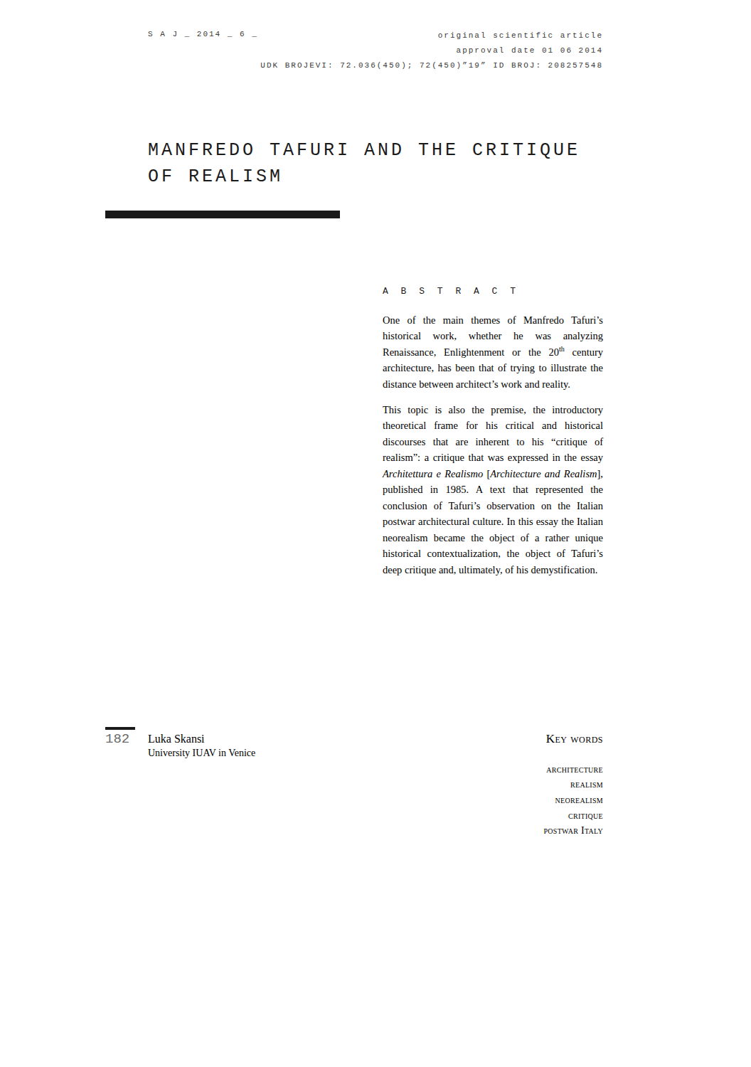S A J _ 2014 _ 6 _
original scientific article
approval date 01 06 2014
UDK BROJEVI: 72.036(450); 72(450)”19” ID BROJ: 208257548
MANFREDO TAFURI AND THE CRITIQUE
OF REALISM
A B S T R A C T
One of the main themes of Manfredo Tafuri’s historical work, whether he was analyzing Renaissance, Enlightenment or the 20th century architecture, has been that of trying to illustrate the distance between architect’s work and reality.
This topic is also the premise, the introductory theoretical frame for his critical and historical discourses that are inherent to his “critique of realism”: a critique that was expressed in the essay Architettura e Realismo [Architecture and Realism], published in 1985. A text that represented the conclusion of Tafuri’s observation on the Italian postwar architectural culture. In this essay the Italian neorealism became the object of a rather unique historical contextualization, the object of Tafuri’s deep critique and, ultimately, of his demystification.
182
Luka Skansi
University IUAV in Venice
Key words
architecture
realism
neorealism
critique
postwar Italy